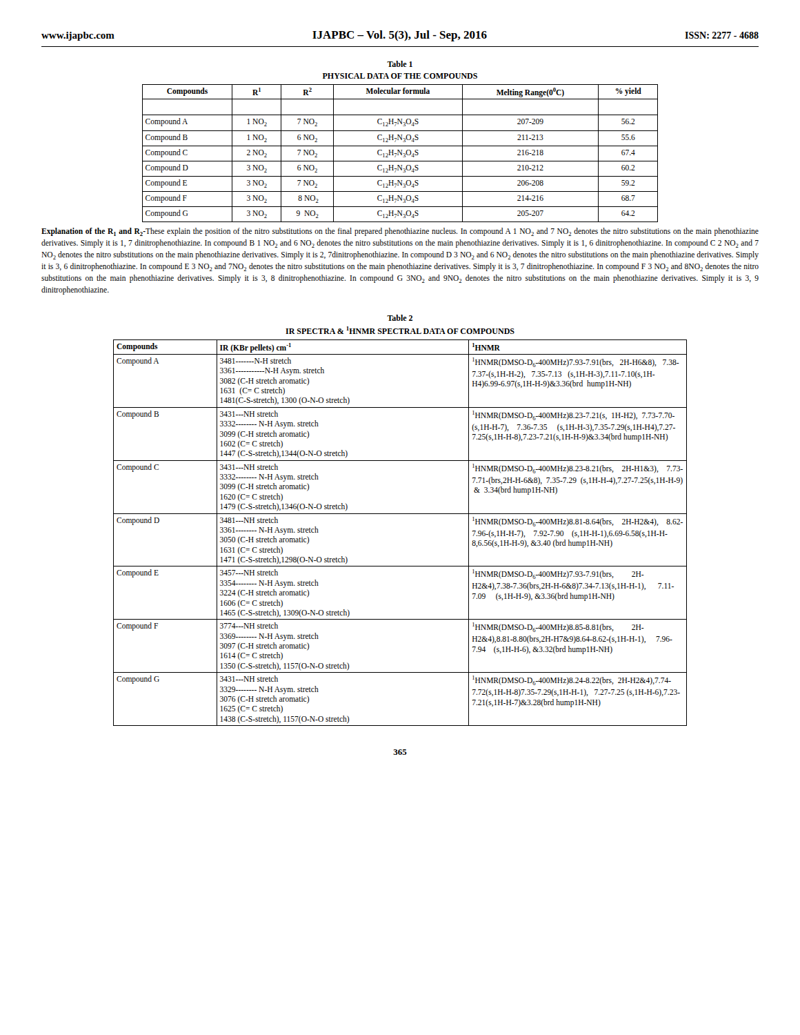www.ijapbc.com IJAPBC – Vol. 5(3), Jul - Sep, 2016 ISSN: 2277 - 4688
Table 1
PHYSICAL DATA OF THE COMPOUNDS
| Compounds | R 1 | R 2 | Molecular formula | Melting Range(0 0 C) | % yield |
| --- | --- | --- | --- | --- | --- |
| Compound A | 1 NO 2 | 7 NO 2 | C 12 H 7 N 3 O 4 S | 207-209 | 56.2 |
| Compound B | 1 NO 2 | 6 NO 2 | C 12 H 7 N 3 O 4 S | 211-213 | 55.6 |
| Compound C | 2 NO 2 | 7 NO 2 | C 12 H 7 N 3 O 4 S | 216-218 | 67.4 |
| Compound D | 3 NO 2 | 6 NO 2 | C 12 H 7 N 3 O 4 S | 210-212 | 60.2 |
| Compound E | 3 NO 2 | 7 NO 2 | C 12 H 7 N 3 O 4 S | 206-208 | 59.2 |
| Compound F | 3 NO 2 | 8 NO 2 | C 12 H 7 N 3 O 4 S | 214-216 | 68.7 |
| Compound G | 3 NO 2 | 9 NO 2 | C 12 H 7 N 3 O 4 S | 205-207 | 64.2 |
Explanation of the R1 and R2-These explain the position of the nitro substitutions on the final prepared phenothiazine nucleus. In compound A 1 NO2 and 7 NO2 denotes the nitro substitutions on the main phenothiazine derivatives. Simply it is 1, 7 dinitrophenothiazine. In compound B 1 NO2 and 6 NO2 denotes the nitro substitutions on the main phenothiazine derivatives. Simply it is 1, 6 dinitrophenothiazine. In compound C 2 NO2 and 7 NO2 denotes the nitro substitutions on the main phenothiazine derivatives. Simply it is 2, 7dinitrophenothiazine. In compound D 3 NO2 and 6 NO2 denotes the nitro substitutions on the main phenothiazine derivatives. Simply it is 3, 6 dinitrophenothiazine. In compound E 3 NO2 and 7NO2 denotes the nitro substitutions on the main phenothiazine derivatives. Simply it is 3, 7 dinitrophenothiazine. In compound F 3 NO2 and 8NO2 denotes the nitro substitutions on the main phenothiazine derivatives. Simply it is 3, 8 dinitrophenothiazine. In compound G 3NO2 and 9NO2 denotes the nitro substitutions on the main phenothiazine derivatives. Simply it is 3, 9 dinitrophenothiazine.
Table 2
IR SPECTRA & 1HNMR SPECTRAL DATA OF COMPOUNDS
| Compounds | IR (KBr pellets) cm -1 | 1 HNMR |
| --- | --- | --- |
| Compound A | 3481-------N-H stretch 3361-----------N-H Asym. stretch 3082 (C-H stretch aromatic) 1631 (C= C stretch) 1481(C-S-stretch), 1300 (O-N-O stretch) | 1 HNMR(DMSO-D 6 -400MHz)7.93-7.91(brs, 2H-H6&8), 7.38-7.37-(s,1H-H-2), 7.35-7.13 (s,1H-H-3),7.11-7.10(s,1H-H4)6.99-6.97(s,1H-H-9)&3.36(brd hump1H-NH) |
| Compound B | 3431---NH stretch 3332-------- N-H Asym. stretch 3099 (C-H stretch aromatic) 1602 (C= C stretch) 1447 (C-S-stretch),1344(O-N-O stretch) | 1 HNMR(DMSO-D 6 -400MHz)8.23-7.21(s, 1H-H2), 7.73-7.70-(s,1H-H-7), 7.36-7.35 (s,1H-H-3),7.35-7.29(s,1H-H4),7.27-7.25(s,1H-H-8),7.23-7.21(s,1H-H-9)&3.34(brd hump1H-NH) |
| Compound C | 3431---NH stretch 3332-------- N-H Asym. stretch 3099 (C-H stretch aromatic) 1620 (C= C stretch) 1479 (C-S-stretch),1346(O-N-O stretch) | 1 HNMR(DMSO-D 6 -400MHz)8.23-8.21(brs, 2H-H1&3), 7.73-7.71-(brs,2H-H-6&8), 7.35-7.29 (s,1H-H-4),7.27-7.25(s,1H-H-9) & 3.34(brd hump1H-NH) |
| Compound D | 3481---NH stretch 3361-------- N-H Asym. stretch 3050 (C-H stretch aromatic) 1631 (C= C stretch) 1471 (C-S-stretch),1298(O-N-O stretch) | 1 HNMR(DMSO-D 6 -400MHz)8.81-8.64(brs, 2H-H2&4), 8.62-7.96-(s,1H-H-7), 7.92-7.90 (s,1H-H-1),6.69-6.58(s,1H-H-8,6.56(s,1H-H-9), &3.40 (brd hump1H-NH) |
| Compound E | 3457---NH stretch 3354-------- N-H Asym. stretch 3224 (C-H stretch aromatic) 1606 (C= C stretch) 1465 (C-S-stretch), 1309(O-N-O stretch) | 1 HNMR(DMSO-D 6 -400MHz)7.93-7.91(brs, 2H-H2&4),7.38-7.36(brs,2H-H-6&8)7.34-7.13(s,1H-H-1), 7.11-7.09 (s,1H-H-9), &3.36(brd hump1H-NH) |
| Compound F | 3774---NH stretch 3369-------- N-H Asym. stretch 3097 (C-H stretch aromatic) 1614 (C= C stretch) 1350 (C-S-stretch), 1157(O-N-O stretch) | 1 HNMR(DMSO-D 6 -400MHz)8.85-8.81(brs, 2H-H2&4),8.81-8.80(brs,2H-H7&9)8.64-8.62-(s,1H-H-1), 7.96-7.94 (s,1H-H-6), &3.32(brd hump1H-NH) |
| Compound G | 3431---NH stretch 3329-------- N-H Asym. stretch 3076 (C-H stretch aromatic) 1625 (C= C stretch) 1438 (C-S-stretch), 1157(O-N-O stretch) | 1 HNMR(DMSO-D 6 -400MHz)8.24-8.22(brs, 2H-H2&4),7.74-7.72(s,1H-H-8)7.35-7.29(s,1H-H-1), 7.27-7.25 (s,1H-H-6),7.23-7.21(s,1H-H-7)&3.28(brd hump1H-NH) |
365